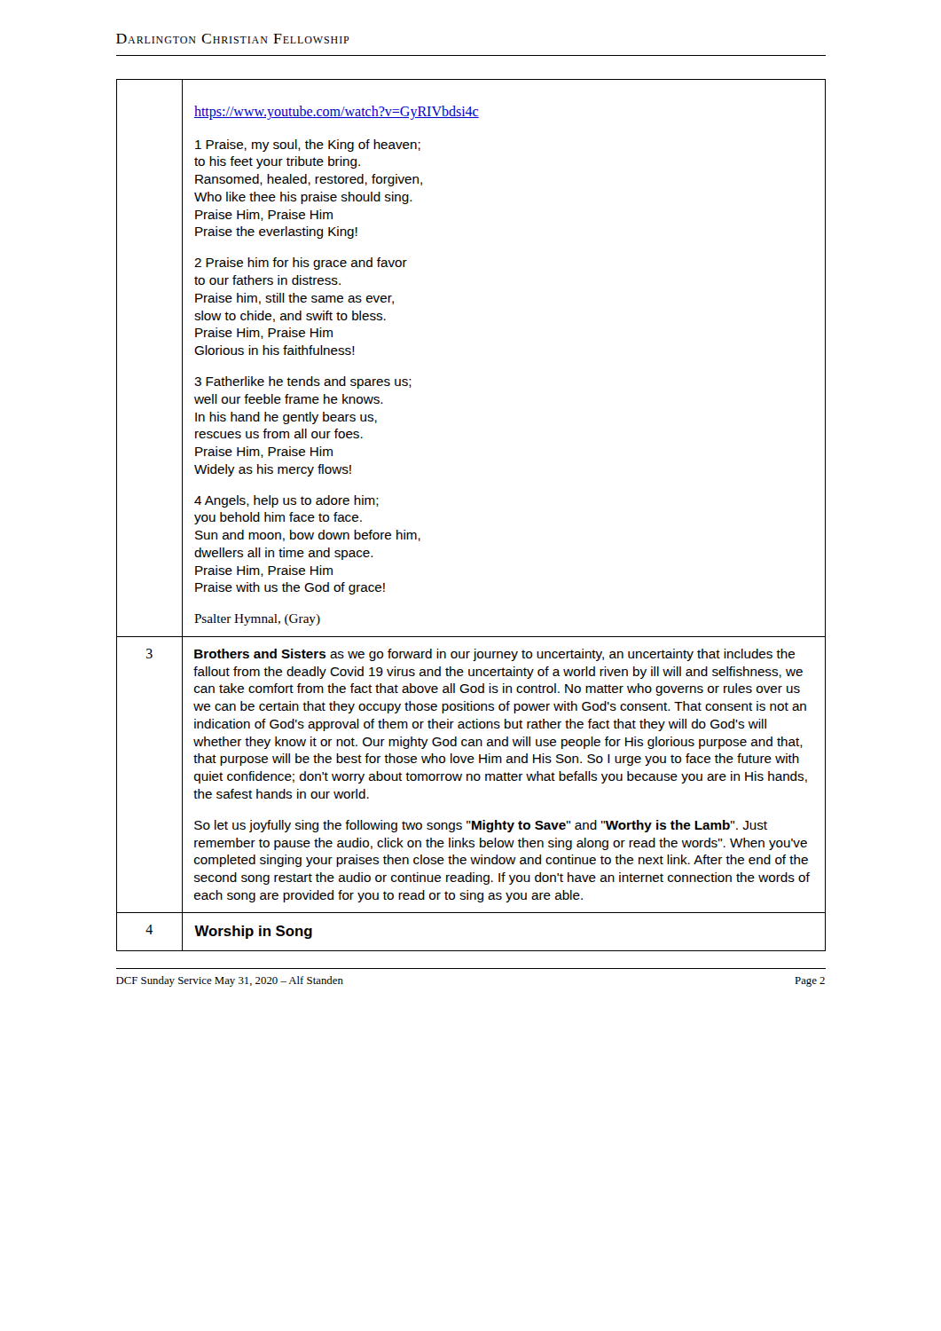Darlington Christian Fellowship
| | https://www.youtube.com/watch?v=GyRIVbdsi4c 1 Praise, my soul, the King of heaven; to his feet your tribute bring. Ransomed, healed, restored, forgiven, Who like thee his praise should sing. Praise Him, Praise Him Praise the everlasting King! 2 Praise him for his grace and favor to our fathers in distress. Praise him, still the same as ever, slow to chide, and swift to bless. Praise Him, Praise Him Glorious in his faithfulness! 3 Fatherlike he tends and spares us; well our feeble frame he knows. In his hand he gently bears us, rescues us from all our foes. Praise Him, Praise Him Widely as his mercy flows! 4 Angels, help us to adore him; you behold him face to face. Sun and moon, bow down before him, dwellers all in time and space. Praise Him, Praise Him Praise with us the God of grace! Psalter Hymnal, (Gray) |
| 3 | Brothers and Sisters as we go forward in our journey to uncertainty, an uncertainty that includes the fallout from the deadly Covid 19 virus and the uncertainty of a world riven by ill will and selfishness, we can take comfort from the fact that above all God is in control. No matter who governs or rules over us we can be certain that they occupy those positions of power with God's consent. That consent is not an indication of God's approval of them or their actions but rather the fact that they will do God's will whether they know it or not. Our mighty God can and will use people for His glorious purpose and that, that purpose will be the best for those who love Him and His Son. So I urge you to face the future with quiet confidence; don't worry about tomorrow no matter what befalls you because you are in His hands, the safest hands in our world. So let us joyfully sing the following two songs " Mighty to Save " and " Worthy is the Lamb ". Just remember to pause the audio, click on the links below then sing along or read the words". When you've completed singing your praises then close the window and continue to the next link. After the end of the second song restart the audio or continue reading. If you don't have an internet connection the words of each song are provided for you to read or to sing as you are able. |
| 4 | Worship in Song |
DCF Sunday Service May 31, 2020 – Alf Standen Page 2